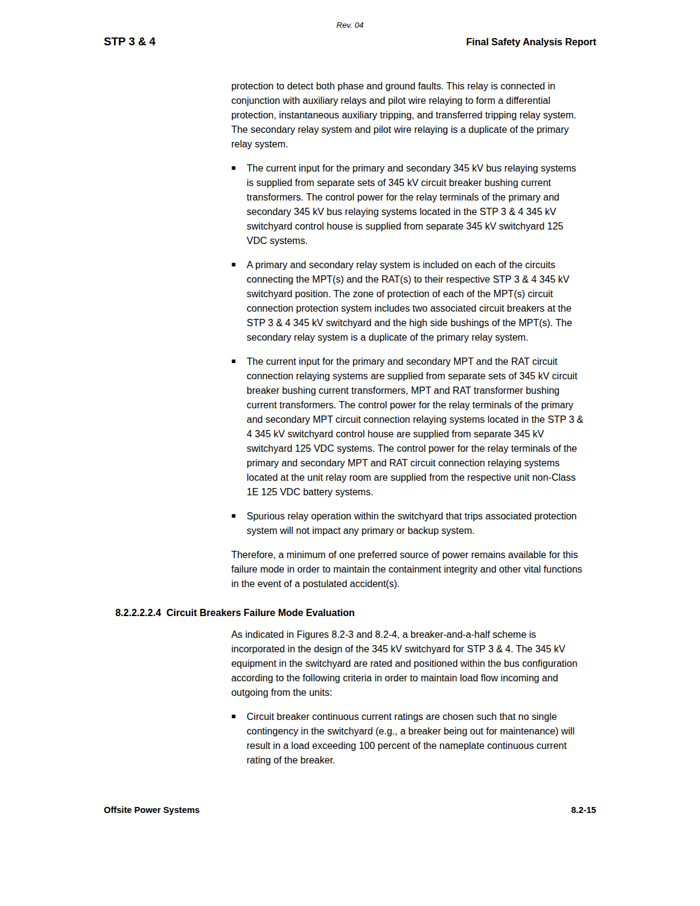Rev. 04
STP 3 & 4
Final Safety Analysis Report
protection to detect both phase and ground faults. This relay is connected in conjunction with auxiliary relays and pilot wire relaying to form a differential protection, instantaneous auxiliary tripping, and transferred tripping relay system. The secondary relay system and pilot wire relaying is a duplicate of the primary relay system.
The current input for the primary and secondary 345 kV bus relaying systems is supplied from separate sets of 345 kV circuit breaker bushing current transformers. The control power for the relay terminals of the primary and secondary 345 kV bus relaying systems located in the STP 3 & 4 345 kV switchyard control house is supplied from separate 345 kV switchyard 125 VDC systems.
A primary and secondary relay system is included on each of the circuits connecting the MPT(s) and the RAT(s) to their respective STP 3 & 4 345 kV switchyard position. The zone of protection of each of the MPT(s) circuit connection protection system includes two associated circuit breakers at the STP 3 & 4 345 kV switchyard and the high side bushings of the MPT(s). The secondary relay system is a duplicate of the primary relay system.
The current input for the primary and secondary MPT and the RAT circuit connection relaying systems are supplied from separate sets of 345 kV circuit breaker bushing current transformers, MPT and RAT transformer bushing current transformers. The control power for the relay terminals of the primary and secondary MPT circuit connection relaying systems located in the STP 3 & 4 345 kV switchyard control house are supplied from separate 345 kV switchyard 125 VDC systems. The control power for the relay terminals of the primary and secondary MPT and RAT circuit connection relaying systems located at the unit relay room are supplied from the respective unit non-Class 1E 125 VDC battery systems.
Spurious relay operation within the switchyard that trips associated protection system will not impact any primary or backup system.
Therefore, a minimum of one preferred source of power remains available for this failure mode in order to maintain the containment integrity and other vital functions in the event of a postulated accident(s).
8.2.2.2.2.4 Circuit Breakers Failure Mode Evaluation
As indicated in Figures 8.2-3 and 8.2-4, a breaker-and-a-half scheme is incorporated in the design of the 345 kV switchyard for STP 3 & 4. The 345 kV equipment in the switchyard are rated and positioned within the bus configuration according to the following criteria in order to maintain load flow incoming and outgoing from the units:
Circuit breaker continuous current ratings are chosen such that no single contingency in the switchyard (e.g., a breaker being out for maintenance) will result in a load exceeding 100 percent of the nameplate continuous current rating of the breaker.
Offsite Power Systems
8.2-15